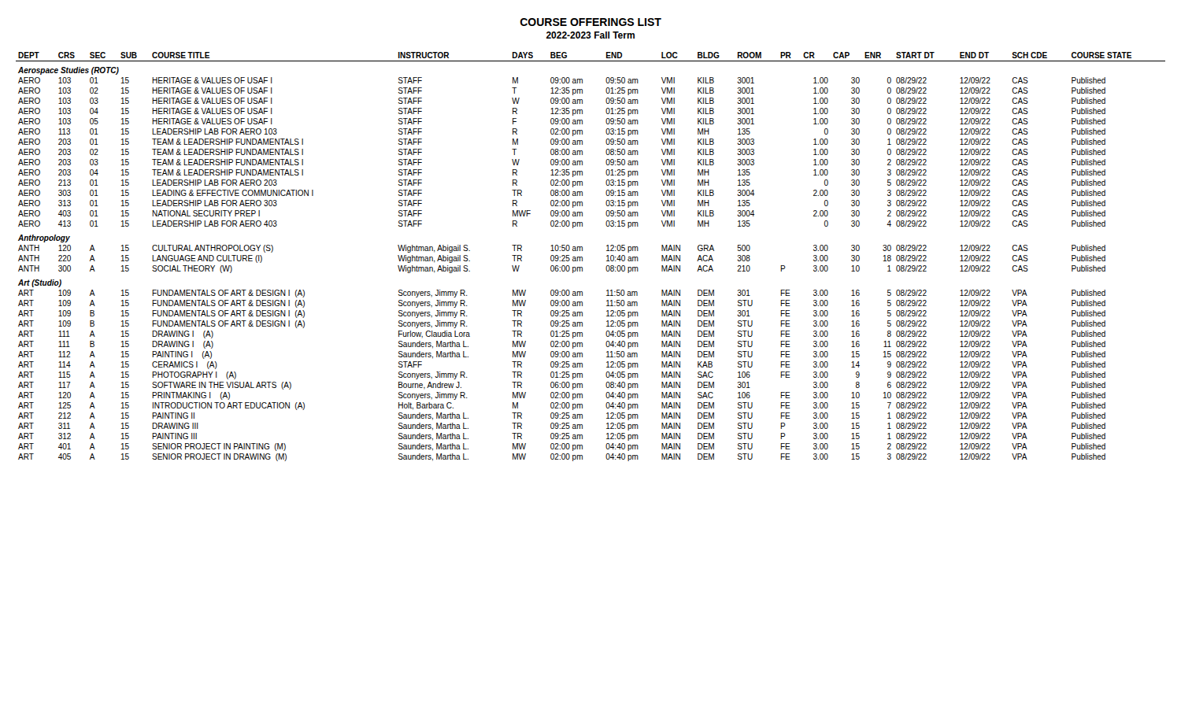COURSE OFFERINGS LIST
2022-2023 Fall Term
| DEPT | CRS | SEC | SUB | COURSE TITLE | INSTRUCTOR | DAYS | BEG | END | LOC | BLDG | ROOM | PR | CR | CAP | ENR | START DT | END DT | SCH CDE | COURSE STATE |
| --- | --- | --- | --- | --- | --- | --- | --- | --- | --- | --- | --- | --- | --- | --- | --- | --- | --- | --- | --- |
| Aerospace Studies (ROTC) |
| AERO | 103 | 01 | 15 | HERITAGE & VALUES OF USAF I | STAFF | M | 09:00 am | 09:50 am | VMI | KILB | 3001 | | 1.00 | 30 | 0 | 08/29/22 | 12/09/22 | CAS | Published |
| AERO | 103 | 02 | 15 | HERITAGE & VALUES OF USAF I | STAFF | T | 12:35 pm | 01:25 pm | VMI | KILB | 3001 | | 1.00 | 30 | 0 | 08/29/22 | 12/09/22 | CAS | Published |
| AERO | 103 | 03 | 15 | HERITAGE & VALUES OF USAF I | STAFF | W | 09:00 am | 09:50 am | VMI | KILB | 3001 | | 1.00 | 30 | 0 | 08/29/22 | 12/09/22 | CAS | Published |
| AERO | 103 | 04 | 15 | HERITAGE & VALUES OF USAF I | STAFF | R | 12:35 pm | 01:25 pm | VMI | KILB | 3001 | | 1.00 | 30 | 0 | 08/29/22 | 12/09/22 | CAS | Published |
| AERO | 103 | 05 | 15 | HERITAGE & VALUES OF USAF I | STAFF | F | 09:00 am | 09:50 am | VMI | KILB | 3001 | | 1.00 | 30 | 0 | 08/29/22 | 12/09/22 | CAS | Published |
| AERO | 113 | 01 | 15 | LEADERSHIP LAB FOR AERO 103 | STAFF | R | 02:00 pm | 03:15 pm | VMI | MH | 135 | | 0 | 30 | 0 | 08/29/22 | 12/09/22 | CAS | Published |
| AERO | 203 | 01 | 15 | TEAM & LEADERSHIP FUNDAMENTALS I | STAFF | M | 09:00 am | 09:50 am | VMI | KILB | 3003 | | 1.00 | 30 | 1 | 08/29/22 | 12/09/22 | CAS | Published |
| AERO | 203 | 02 | 15 | TEAM & LEADERSHIP FUNDAMENTALS I | STAFF | T | 08:00 am | 08:50 am | VMI | KILB | 3003 | | 1.00 | 30 | 0 | 08/29/22 | 12/09/22 | CAS | Published |
| AERO | 203 | 03 | 15 | TEAM & LEADERSHIP FUNDAMENTALS I | STAFF | W | 09:00 am | 09:50 am | VMI | KILB | 3003 | | 1.00 | 30 | 2 | 08/29/22 | 12/09/22 | CAS | Published |
| AERO | 203 | 04 | 15 | TEAM & LEADERSHIP FUNDAMENTALS I | STAFF | R | 12:35 pm | 01:25 pm | VMI | MH | 135 | | 1.00 | 30 | 3 | 08/29/22 | 12/09/22 | CAS | Published |
| AERO | 213 | 01 | 15 | LEADERSHIP LAB FOR AERO 203 | STAFF | R | 02:00 pm | 03:15 pm | VMI | MH | 135 | | 0 | 30 | 5 | 08/29/22 | 12/09/22 | CAS | Published |
| AERO | 303 | 01 | 15 | LEADING & EFFECTIVE COMMUNICATION I | STAFF | TR | 08:00 am | 09:15 am | VMI | KILB | 3004 | | 2.00 | 30 | 3 | 08/29/22 | 12/09/22 | CAS | Published |
| AERO | 313 | 01 | 15 | LEADERSHIP LAB FOR AERO 303 | STAFF | R | 02:00 pm | 03:15 pm | VMI | MH | 135 | | 0 | 30 | 3 | 08/29/22 | 12/09/22 | CAS | Published |
| AERO | 403 | 01 | 15 | NATIONAL SECURITY PREP I | STAFF | MWF | 09:00 am | 09:50 am | VMI | KILB | 3004 | | 2.00 | 30 | 2 | 08/29/22 | 12/09/22 | CAS | Published |
| AERO | 413 | 01 | 15 | LEADERSHIP LAB FOR AERO 403 | STAFF | R | 02:00 pm | 03:15 pm | VMI | MH | 135 | | 0 | 30 | 4 | 08/29/22 | 12/09/22 | CAS | Published |
| Anthropology |
| ANTH | 120 | A | 15 | CULTURAL ANTHROPOLOGY (S) | Wightman, Abigail S. | TR | 10:50 am | 12:05 pm | MAIN | GRA | 500 | | 3.00 | 30 | 30 | 08/29/22 | 12/09/22 | CAS | Published |
| ANTH | 220 | A | 15 | LANGUAGE AND CULTURE (I) | Wightman, Abigail S. | TR | 09:25 am | 10:40 am | MAIN | ACA | 308 | | 3.00 | 30 | 18 | 08/29/22 | 12/09/22 | CAS | Published |
| ANTH | 300 | A | 15 | SOCIAL THEORY (W) | Wightman, Abigail S. | W | 06:00 pm | 08:00 pm | MAIN | ACA | 210 | P | 3.00 | 10 | 1 | 08/29/22 | 12/09/22 | CAS | Published |
| Art (Studio) |
| ART | 109 | A | 15 | FUNDAMENTALS OF ART & DESIGN I (A) | Sconyers, Jimmy R. | MW | 09:00 am | 11:50 am | MAIN | DEM | 301 | FE | 3.00 | 16 | 5 | 08/29/22 | 12/09/22 | VPA | Published |
| ART | 109 | A | 15 | FUNDAMENTALS OF ART & DESIGN I (A) | Sconyers, Jimmy R. | MW | 09:00 am | 11:50 am | MAIN | DEM | STU | FE | 3.00 | 16 | 5 | 08/29/22 | 12/09/22 | VPA | Published |
| ART | 109 | B | 15 | FUNDAMENTALS OF ART & DESIGN I (A) | Sconyers, Jimmy R. | TR | 09:25 am | 12:05 pm | MAIN | DEM | 301 | FE | 3.00 | 16 | 5 | 08/29/22 | 12/09/22 | VPA | Published |
| ART | 109 | B | 15 | FUNDAMENTALS OF ART & DESIGN I (A) | Sconyers, Jimmy R. | TR | 09:25 am | 12:05 pm | MAIN | DEM | STU | FE | 3.00 | 16 | 5 | 08/29/22 | 12/09/22 | VPA | Published |
| ART | 111 | A | 15 | DRAWING I (A) | Furlow, Claudia Lora | TR | 01:25 pm | 04:05 pm | MAIN | DEM | STU | FE | 3.00 | 16 | 8 | 08/29/22 | 12/09/22 | VPA | Published |
| ART | 111 | B | 15 | DRAWING I (A) | Saunders, Martha L. | MW | 02:00 pm | 04:40 pm | MAIN | DEM | STU | FE | 3.00 | 16 | 11 | 08/29/22 | 12/09/22 | VPA | Published |
| ART | 112 | A | 15 | PAINTING I (A) | Saunders, Martha L. | MW | 09:00 am | 11:50 am | MAIN | DEM | STU | FE | 3.00 | 15 | 15 | 08/29/22 | 12/09/22 | VPA | Published |
| ART | 114 | A | 15 | CERAMICS I (A) | STAFF | TR | 09:25 am | 12:05 pm | MAIN | KAB | STU | FE | 3.00 | 14 | 9 | 08/29/22 | 12/09/22 | VPA | Published |
| ART | 115 | A | 15 | PHOTOGRAPHY I (A) | Sconyers, Jimmy R. | TR | 01:25 pm | 04:05 pm | MAIN | SAC | 106 | FE | 3.00 | 9 | 9 | 08/29/22 | 12/09/22 | VPA | Published |
| ART | 117 | A | 15 | SOFTWARE IN THE VISUAL ARTS (A) | Bourne, Andrew J. | TR | 06:00 pm | 08:40 pm | MAIN | DEM | 301 | | 3.00 | 8 | 6 | 08/29/22 | 12/09/22 | VPA | Published |
| ART | 120 | A | 15 | PRINTMAKING I (A) | Sconyers, Jimmy R. | MW | 02:00 pm | 04:40 pm | MAIN | SAC | 106 | FE | 3.00 | 10 | 10 | 08/29/22 | 12/09/22 | VPA | Published |
| ART | 125 | A | 15 | INTRODUCTION TO ART EDUCATION (A) | Holt, Barbara C. | M | 02:00 pm | 04:40 pm | MAIN | DEM | STU | FE | 3.00 | 15 | 7 | 08/29/22 | 12/09/22 | VPA | Published |
| ART | 212 | A | 15 | PAINTING II | Saunders, Martha L. | TR | 09:25 am | 12:05 pm | MAIN | DEM | STU | FE | 3.00 | 15 | 1 | 08/29/22 | 12/09/22 | VPA | Published |
| ART | 311 | A | 15 | DRAWING III | Saunders, Martha L. | TR | 09:25 am | 12:05 pm | MAIN | DEM | STU | P | 3.00 | 15 | 1 | 08/29/22 | 12/09/22 | VPA | Published |
| ART | 312 | A | 15 | PAINTING III | Saunders, Martha L. | TR | 09:25 am | 12:05 pm | MAIN | DEM | STU | P | 3.00 | 15 | 1 | 08/29/22 | 12/09/22 | VPA | Published |
| ART | 401 | A | 15 | SENIOR PROJECT IN PAINTING (M) | Saunders, Martha L. | MW | 02:00 pm | 04:40 pm | MAIN | DEM | STU | FE | 3.00 | 15 | 2 | 08/29/22 | 12/09/22 | VPA | Published |
| ART | 405 | A | 15 | SENIOR PROJECT IN DRAWING (M) | Saunders, Martha L. | MW | 02:00 pm | 04:40 pm | MAIN | DEM | STU | FE | 3.00 | 15 | 3 | 08/29/22 | 12/09/22 | VPA | Published |